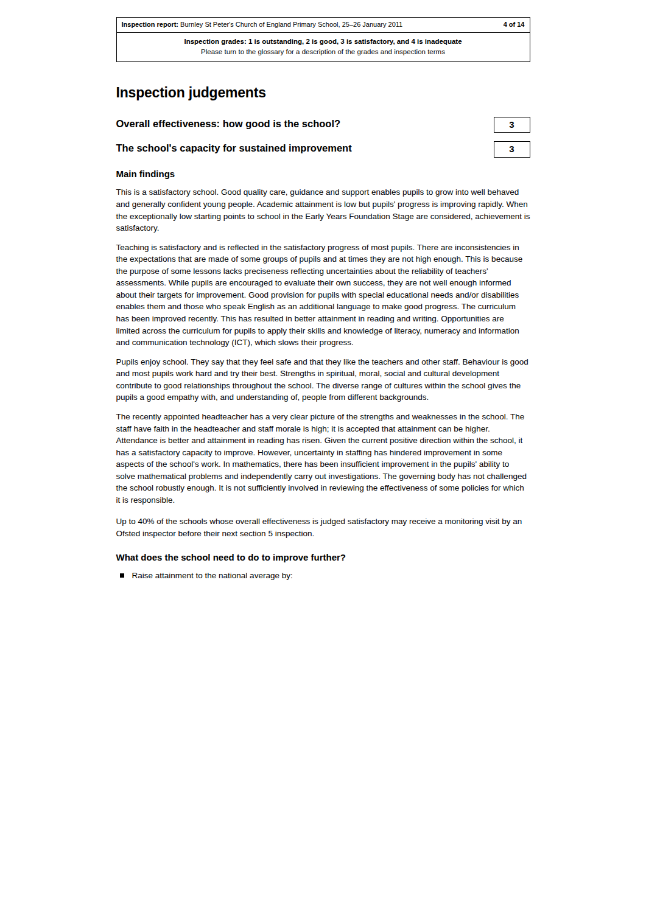Inspection report: Burnley St Peter's Church of England Primary School, 25–26 January 2011
4 of 14
Inspection grades: 1 is outstanding, 2 is good, 3 is satisfactory, and 4 is inadequate
Please turn to the glossary for a description of the grades and inspection terms
Inspection judgements
Overall effectiveness: how good is the school?
3
The school's capacity for sustained improvement
3
Main findings
This is a satisfactory school. Good quality care, guidance and support enables pupils to grow into well behaved and generally confident young people. Academic attainment is low but pupils' progress is improving rapidly. When the exceptionally low starting points to school in the Early Years Foundation Stage are considered, achievement is satisfactory.
Teaching is satisfactory and is reflected in the satisfactory progress of most pupils. There are inconsistencies in the expectations that are made of some groups of pupils and at times they are not high enough. This is because the purpose of some lessons lacks preciseness reflecting uncertainties about the reliability of teachers' assessments. While pupils are encouraged to evaluate their own success, they are not well enough informed about their targets for improvement. Good provision for pupils with special educational needs and/or disabilities enables them and those who speak English as an additional language to make good progress. The curriculum has been improved recently. This has resulted in better attainment in reading and writing. Opportunities are limited across the curriculum for pupils to apply their skills and knowledge of literacy, numeracy and information and communication technology (ICT), which slows their progress.
Pupils enjoy school. They say that they feel safe and that they like the teachers and other staff. Behaviour is good and most pupils work hard and try their best. Strengths in spiritual, moral, social and cultural development contribute to good relationships throughout the school. The diverse range of cultures within the school gives the pupils a good empathy with, and understanding of, people from different backgrounds.
The recently appointed headteacher has a very clear picture of the strengths and weaknesses in the school. The staff have faith in the headteacher and staff morale is high; it is accepted that attainment can be higher. Attendance is better and attainment in reading has risen. Given the current positive direction within the school, it has a satisfactory capacity to improve. However, uncertainty in staffing has hindered improvement in some aspects of the school's work. In mathematics, there has been insufficient improvement in the pupils' ability to solve mathematical problems and independently carry out investigations. The governing body has not challenged the school robustly enough. It is not sufficiently involved in reviewing the effectiveness of some policies for which it is responsible.
Up to 40% of the schools whose overall effectiveness is judged satisfactory may receive a monitoring visit by an Ofsted inspector before their next section 5 inspection.
What does the school need to do to improve further?
Raise attainment to the national average by: